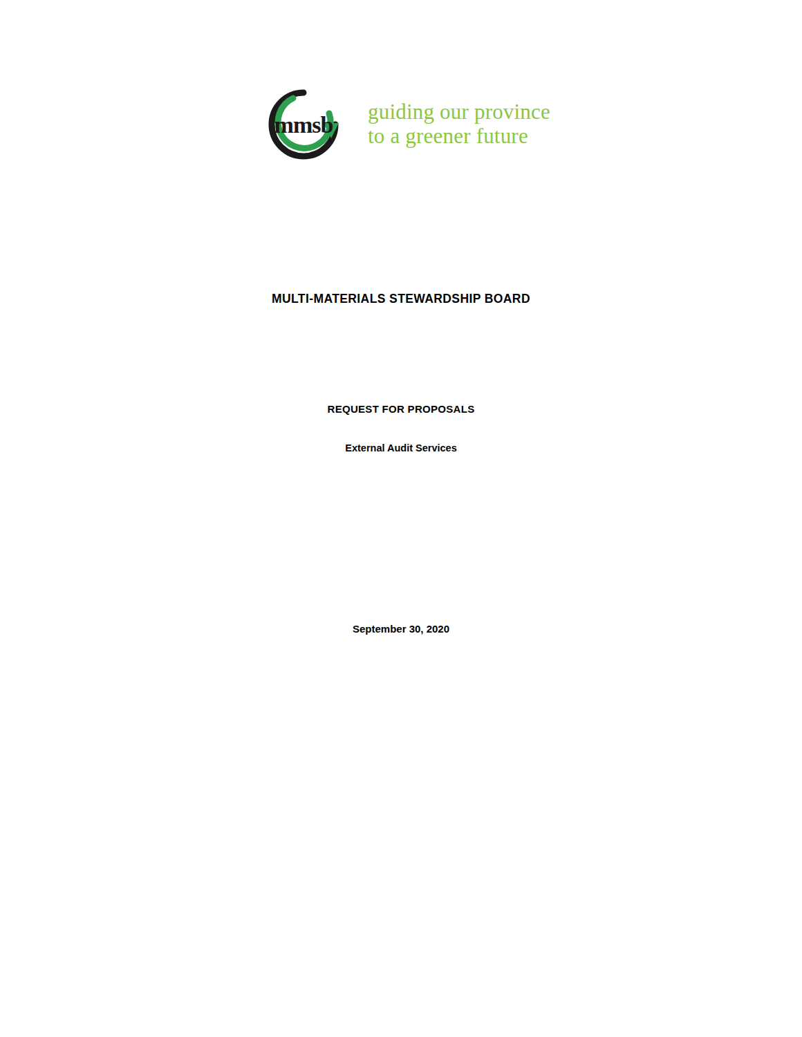MMSB logo mmsb
guiding our province
to a greener future
MULTI-MATERIALS STEWARDSHIP BOARD
REQUEST FOR PROPOSALS
External Audit Services
September 30, 2020